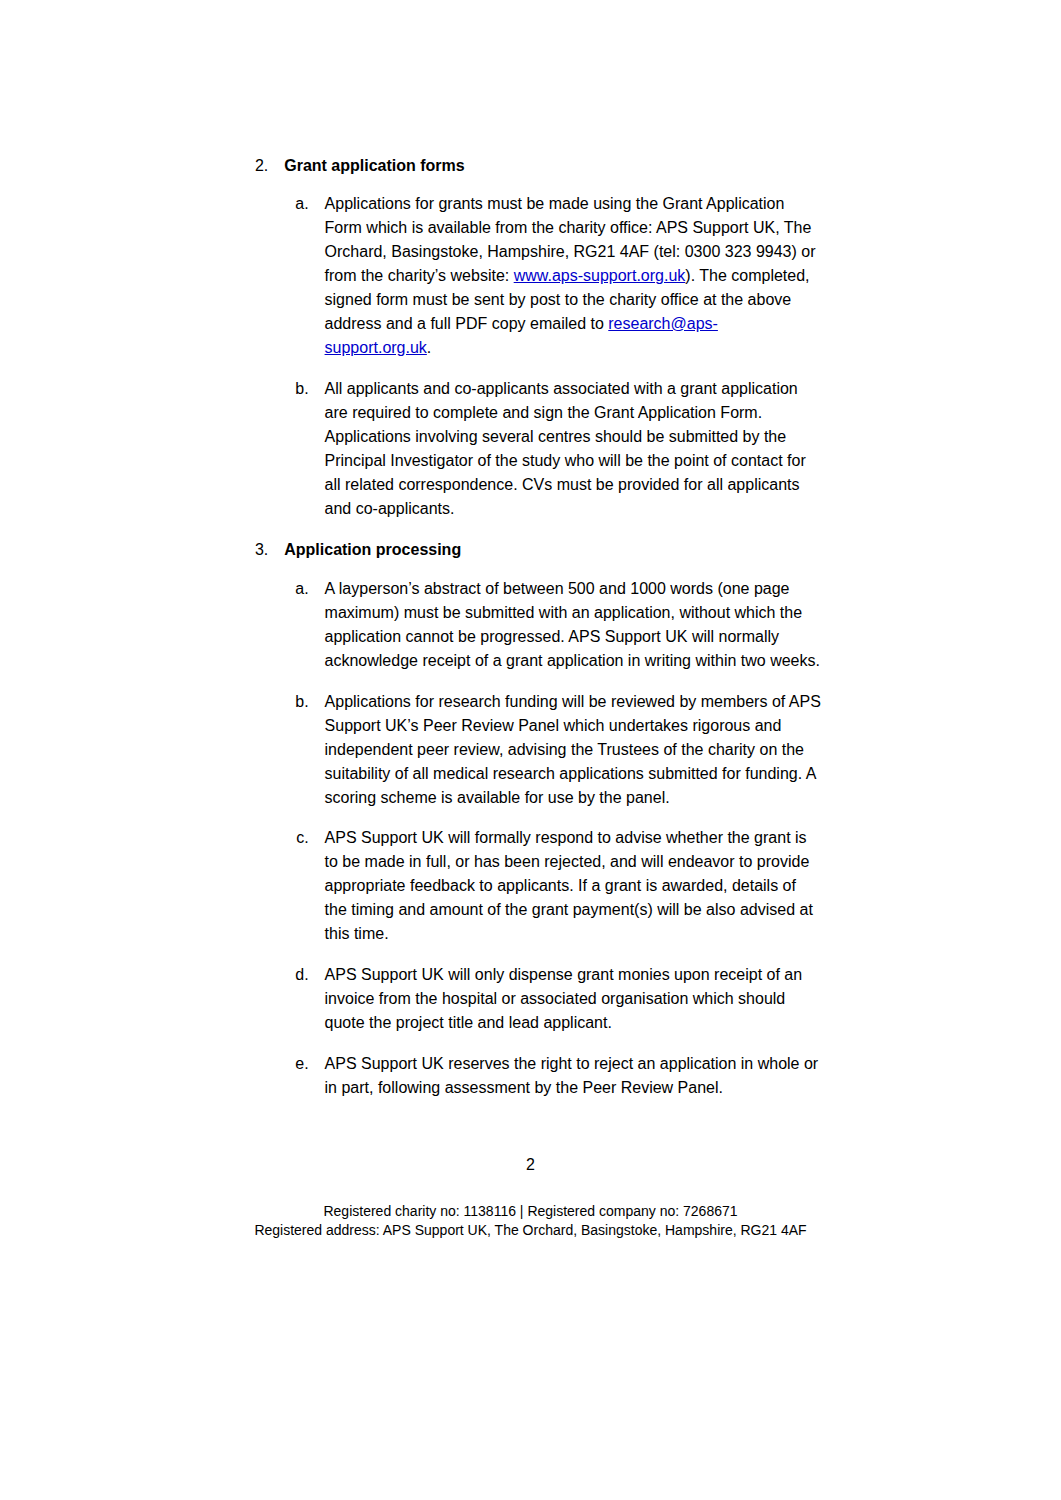Grant application forms
Applications for grants must be made using the Grant Application Form which is available from the charity office: APS Support UK, The Orchard, Basingstoke, Hampshire, RG21 4AF (tel: 0300 323 9943) or from the charity’s website: www.aps-support.org.uk). The completed, signed form must be sent by post to the charity office at the above address and a full PDF copy emailed to research@aps-support.org.uk.
All applicants and co-applicants associated with a grant application are required to complete and sign the Grant Application Form. Applications involving several centres should be submitted by the Principal Investigator of the study who will be the point of contact for all related correspondence. CVs must be provided for all applicants and co-applicants.
Application processing
A layperson’s abstract of between 500 and 1000 words (one page maximum) must be submitted with an application, without which the application cannot be progressed. APS Support UK will normally acknowledge receipt of a grant application in writing within two weeks.
Applications for research funding will be reviewed by members of APS Support UK’s Peer Review Panel which undertakes rigorous and independent peer review, advising the Trustees of the charity on the suitability of all medical research applications submitted for funding. A scoring scheme is available for use by the panel.
APS Support UK will formally respond to advise whether the grant is to be made in full, or has been rejected, and will endeavor to provide appropriate feedback to applicants. If a grant is awarded, details of the timing and amount of the grant payment(s) will be also advised at this time.
APS Support UK will only dispense grant monies upon receipt of an invoice from the hospital or associated organisation which should quote the project title and lead applicant.
APS Support UK reserves the right to reject an application in whole or in part, following assessment by the Peer Review Panel.
2
Registered charity no: 1138116 | Registered company no: 7268671
Registered address: APS Support UK, The Orchard, Basingstoke, Hampshire, RG21 4AF